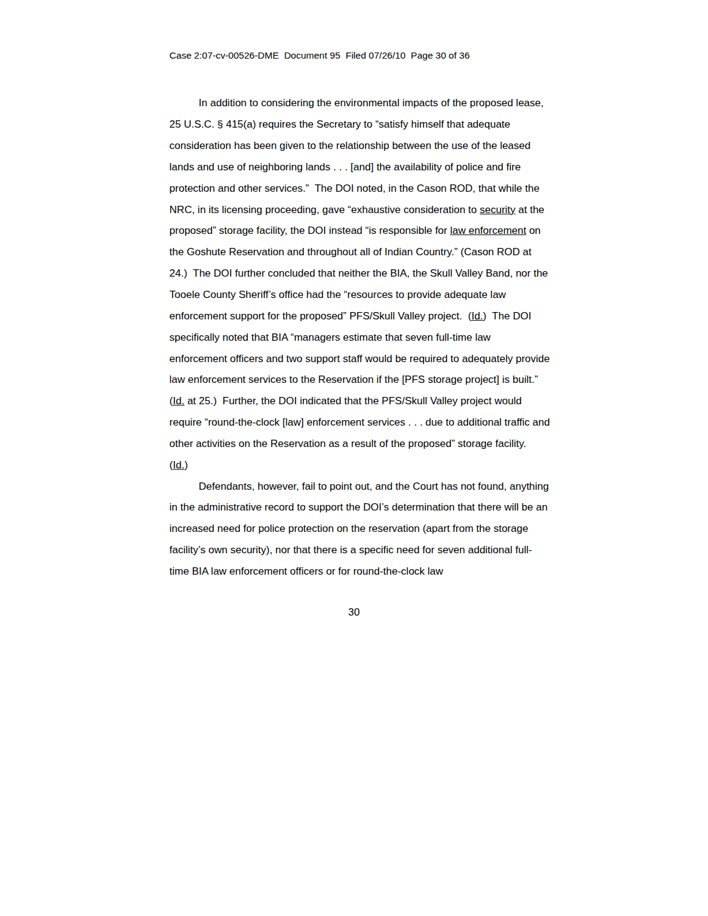Case 2:07-cv-00526-DME Document 95 Filed 07/26/10 Page 30 of 36
In addition to considering the environmental impacts of the proposed lease, 25 U.S.C. § 415(a) requires the Secretary to “satisfy himself that adequate consideration has been given to the relationship between the use of the leased lands and use of neighboring lands . . . [and] the availability of police and fire protection and other services.” The DOI noted, in the Cason ROD, that while the NRC, in its licensing proceeding, gave “exhaustive consideration to security at the proposed” storage facility, the DOI instead “is responsible for law enforcement on the Goshute Reservation and throughout all of Indian Country.” (Cason ROD at 24.) The DOI further concluded that neither the BIA, the Skull Valley Band, nor the Tooele County Sheriff’s office had the “resources to provide adequate law enforcement support for the proposed” PFS/Skull Valley project. (Id.) The DOI specifically noted that BIA “managers estimate that seven full-time law enforcement officers and two support staff would be required to adequately provide law enforcement services to the Reservation if the [PFS storage project] is built.” (Id. at 25.) Further, the DOI indicated that the PFS/Skull Valley project would require “round-the-clock [law] enforcement services . . . due to additional traffic and other activities on the Reservation as a result of the proposed” storage facility. (Id.)
Defendants, however, fail to point out, and the Court has not found, anything in the administrative record to support the DOI’s determination that there will be an increased need for police protection on the reservation (apart from the storage facility’s own security), nor that there is a specific need for seven additional full-time BIA law enforcement officers or for round-the-clock law
30